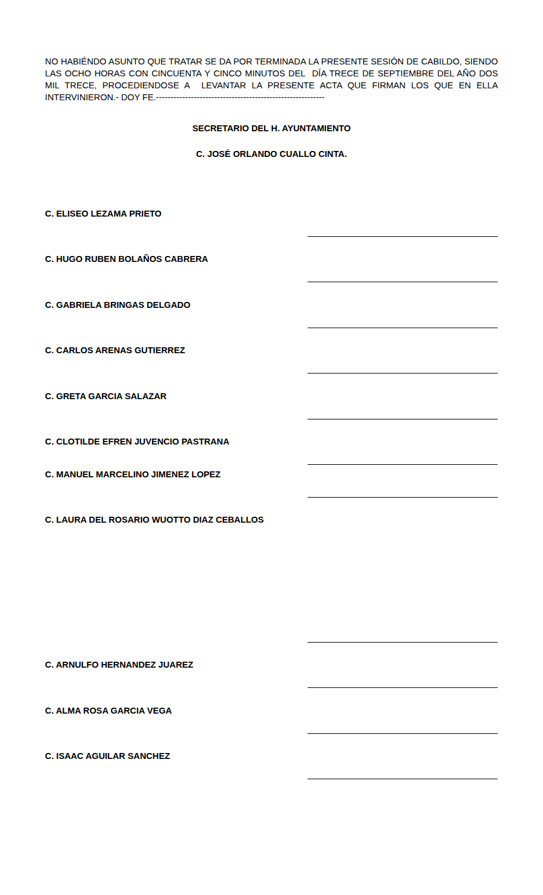NO HABIÉNDO ASUNTO QUE TRATAR SE DA POR TERMINADA LA PRESENTE SESIÓN DE CABILDO, SIENDO LAS OCHO HORAS CON CINCUENTA Y CINCO MINUTOS DEL DÍA TRECE DE SEPTIEMBRE DEL AÑO DOS MIL TRECE, PROCEDIENDOSE A LEVANTAR LA PRESENTE ACTA QUE FIRMAN LOS QUE EN ELLA INTERVINIERON.- DOY FE.----------------------------------------------------------
SECRETARIO DEL H. AYUNTAMIENTO
C. JOSÉ ORLANDO CUALLO CINTA.
| C. ELISEO LEZAMA PRIETO | |
| C. HUGO RUBEN BOLAÑOS CABRERA | |
| C. GABRIELA BRINGAS DELGADO | |
| C. CARLOS ARENAS GUTIERREZ | |
| C. GRETA GARCIA SALAZAR | |
| C. CLOTILDE EFREN JUVENCIO PASTRANA | |
| C. MANUEL MARCELINO JIMENEZ LOPEZ | |
| C. LAURA DEL ROSARIO WUOTTO DIAZ CEBALLOS |
| C. ARNULFO HERNANDEZ JUAREZ | |
| C. ALMA ROSA GARCIA VEGA | |
| C. ISAAC AGUILAR SANCHEZ | |